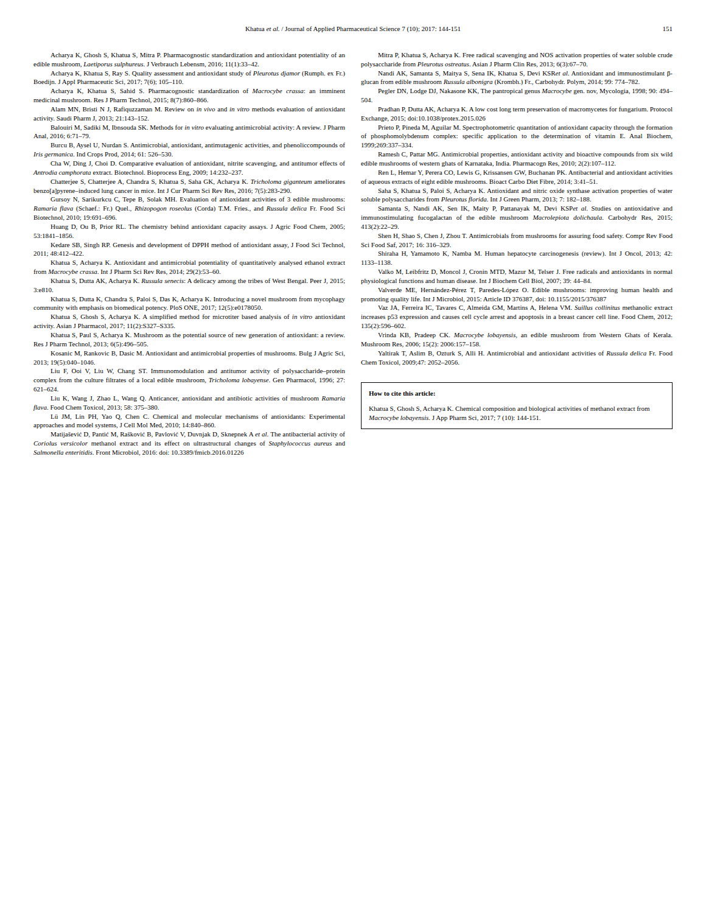Khatua et al. / Journal of Applied Pharmaceutical Science 7 (10); 2017: 144-151 151
Acharya K, Ghosh S, Khatua S, Mitra P. Pharmacognostic standardization and antioxidant potentiality of an edible mushroom, Laetiporus sulphureus. J Verbrauch Lebensm, 2016; 11(1):33–42.
Acharya K, Khatua S, Ray S. Quality assessment and antioxidant study of Pleurotus djamor (Rumph. ex Fr.) Boedijn. J Appl Pharmaceutic Sci, 2017; 7(6); 105–110.
Acharya K, Khatua S, Sahid S. Pharmacognostic standardization of Macrocybe crassa: an imminent medicinal mushroom. Res J Pharm Technol, 2015; 8(7):860–866.
Alam MN, Bristi N J, Rafiquzzaman M. Review on in vivo and in vitro methods evaluation of antioxidant activity. Saudi Pharm J, 2013; 21:143–152.
Balouiri M, Sadiki M, Ibnsouda SK. Methods for in vitro evaluating antimicrobial activity: A review. J Pharm Anal, 2016; 6:71–79.
Burcu B, Aysel U, Nurdan S. Antimicrobial, antioxidant, antimutagenic activities, and phenoliccompounds of Iris germanica. Ind Crops Prod, 2014; 61: 526–530.
Cha W, Ding J, Choi D. Comparative evaluation of antioxidant, nitrite scavenging, and antitumor effects of Antrodia camphorata extract. Biotechnol. Bioprocess Eng, 2009; 14:232–237.
Chatterjee S, Chatterjee A, Chandra S, Khatua S, Saha GK, Acharya K. Tricholoma giganteum ameliorates benzo[a]pyrene–induced lung cancer in mice. Int J Cur Pharm Sci Rev Res, 2016; 7(5):283-290.
Gursoy N, Sarikurkcu C, Tepe B, Solak MH. Evaluation of antioxidant activities of 3 edible mushrooms: Ramaria flava (Schaef.: Fr.) Quel., Rhizopogon roseolus (Corda) T.M. Fries., and Russula delica Fr. Food Sci Biotechnol, 2010; 19:691–696.
Huang D, Ou B, Prior RL. The chemistry behind antioxidant capacity assays. J Agric Food Chem, 2005; 53:1841–1856.
Kedare SB, Singh RP. Genesis and development of DPPH method of antioxidant assay, J Food Sci Technol, 2011; 48:412–422.
Khatua S, Acharya K. Antioxidant and antimicrobial potentiality of quantitatively analysed ethanol extract from Macrocybe crassa. Int J Pharm Sci Rev Res, 2014; 29(2):53–60.
Khatua S, Dutta AK, Acharya K. Russula senecis: A delicacy among the tribes of West Bengal. Peer J, 2015; 3:e810.
Khatua S, Dutta K, Chandra S, Paloi S, Das K, Acharya K. Introducing a novel mushroom from mycophagy community with emphasis on biomedical potency. PloS ONE, 2017; 12(5):e0178050.
Khatua S, Ghosh S, Acharya K. A simplified method for microtiter based analysis of in vitro antioxidant activity. Asian J Pharmacol, 2017; 11(2):S327–S335.
Khatua S, Paul S, Acharya K. Mushroom as the potential source of new generation of antioxidant: a review. Res J Pharm Technol, 2013; 6(5):496–505.
Kosanic M, Rankovic B, Dasic M. Antioxidant and antimicrobial properties of mushrooms. Bulg J Agric Sci, 2013; 19(5):040–1046.
Liu F, Ooi V, Liu W, Chang ST. Immunomodulation and antitumor activity of polysaccharide–protein complex from the culture filtrates of a local edible mushroom, Tricholoma lobayense. Gen Pharmacol, 1996; 27: 621–624.
Liu K, Wang J, Zhao L, Wang Q. Anticancer, antioxidant and antibiotic activities of mushroom Ramaria flava. Food Chem Toxicol, 2013; 58: 375–380.
Lü JM, Lin PH, Yao Q, Chen C. Chemical and molecular mechanisms of antioxidants: Experimental approaches and model systems, J Cell Mol Med, 2010; 14:840–860.
Matijašević D, Pantić M, Rašković B, Pavlović V, Duvnjak D, Sknepnek A et al. The antibacterial activity of Coriolus versicolor methanol extract and its effect on ultrastructural changes of Staphylococcus aureus and Salmonella enteritidis. Front Microbiol, 2016: doi: 10.3389/fmicb.2016.01226
Mitra P, Khatua S, Acharya K. Free radical scavenging and NOS activation properties of water soluble crude polysaccharide from Pleurotus ostreatus. Asian J Pharm Clin Res, 2013; 6(3):67–70.
Nandi AK, Samanta S, Maitya S, Sena IK, Khatua S, Devi KSRet al. Antioxidant and immunostimulant β-glucan from edible mushroom Russula albonigra (Krombh.) Fr., Carbohydr. Polym, 2014; 99: 774–782.
Pegler DN, Lodge DJ, Nakasone KK, The pantropical genus Macrocybe gen. nov, Mycologia, 1998; 90: 494–504.
Pradhan P, Dutta AK, Acharya K. A low cost long term preservation of macromycetes for fungarium. Protocol Exchange, 2015; doi:10.1038/protex.2015.026
Prieto P, Pineda M, Aguilar M. Spectrophotometric quantitation of antioxidant capacity through the formation of phosphomolybdenum complex: specific application to the determination of vitamin E. Anal Biochem, 1999;269:337–334.
Ramesh C, Pattar MG. Antimicrobial properties, antioxidant activity and bioactive compounds from six wild edible mushrooms of western ghats of Karnataka, India. Pharmacogn Res, 2010; 2(2):107–112.
Ren L, Hemar Y, Perera CO, Lewis G, Krissansen GW, Buchanan PK. Antibacterial and antioxidant activities of aqueous extracts of eight edible mushrooms. Bioact Carbo Diet Fibre, 2014; 3:41–51.
Saha S, Khatua S, Paloi S, Acharya K. Antioxidant and nitric oxide synthase activation properties of water soluble polysaccharides from Pleurotus florida. Int J Green Pharm, 2013; 7: 182–188.
Samanta S, Nandi AK, Sen IK, Maity P, Pattanayak M, Devi KSPet al. Studies on antioxidative and immunostimulating fucogalactan of the edible mushroom Macrolepiota dolichaula. Carbohydr Res, 2015; 413(2):22–29.
Shen H, Shao S, Chen J, Zhou T. Antimicrobials from mushrooms for assuring food safety. Compr Rev Food Sci Food Saf, 2017; 16: 316–329.
Shiraha H, Yamamoto K, Namba M. Human hepatocyte carcinogenesis (review). Int J Oncol, 2013; 42: 1133–1138.
Valko M, Leibfritz D, Moncol J, Cronin MTD, Mazur M, Telser J. Free radicals and antioxidants in normal physiological functions and human disease. Int J Biochem Cell Biol, 2007; 39: 44–84.
Valverde ME, Hernández-Pérez T, Paredes-López O. Edible mushrooms: improving human health and promoting quality life. Int J Microbiol, 2015: Article ID 376387, doi: 10.1155/2015/376387
Vaz JA, Ferreira IC, Tavares C, Almeida GM, Martins A, Helena VM. Suillus collinitus methanolic extract increases p53 expression and causes cell cycle arrest and apoptosis in a breast cancer cell line. Food Chem, 2012; 135(2):596–602.
Vrinda KB, Pradeep CK. Macrocybe lobayensis, an edible mushroom from Western Ghats of Kerala. Mushroom Res, 2006; 15(2): 2006:157–158.
Yaltirak T, Aslim B, Ozturk S, Alli H. Antimicrobial and antioxidant activities of Russula delica Fr. Food Chem Toxicol, 2009;47: 2052–2056.
How to cite this article:
Khatua S, Ghosh S, Acharya K. Chemical composition and biological activities of methanol extract from Macrocybe lobayensis. J App Pharm Sci, 2017; 7 (10): 144-151.